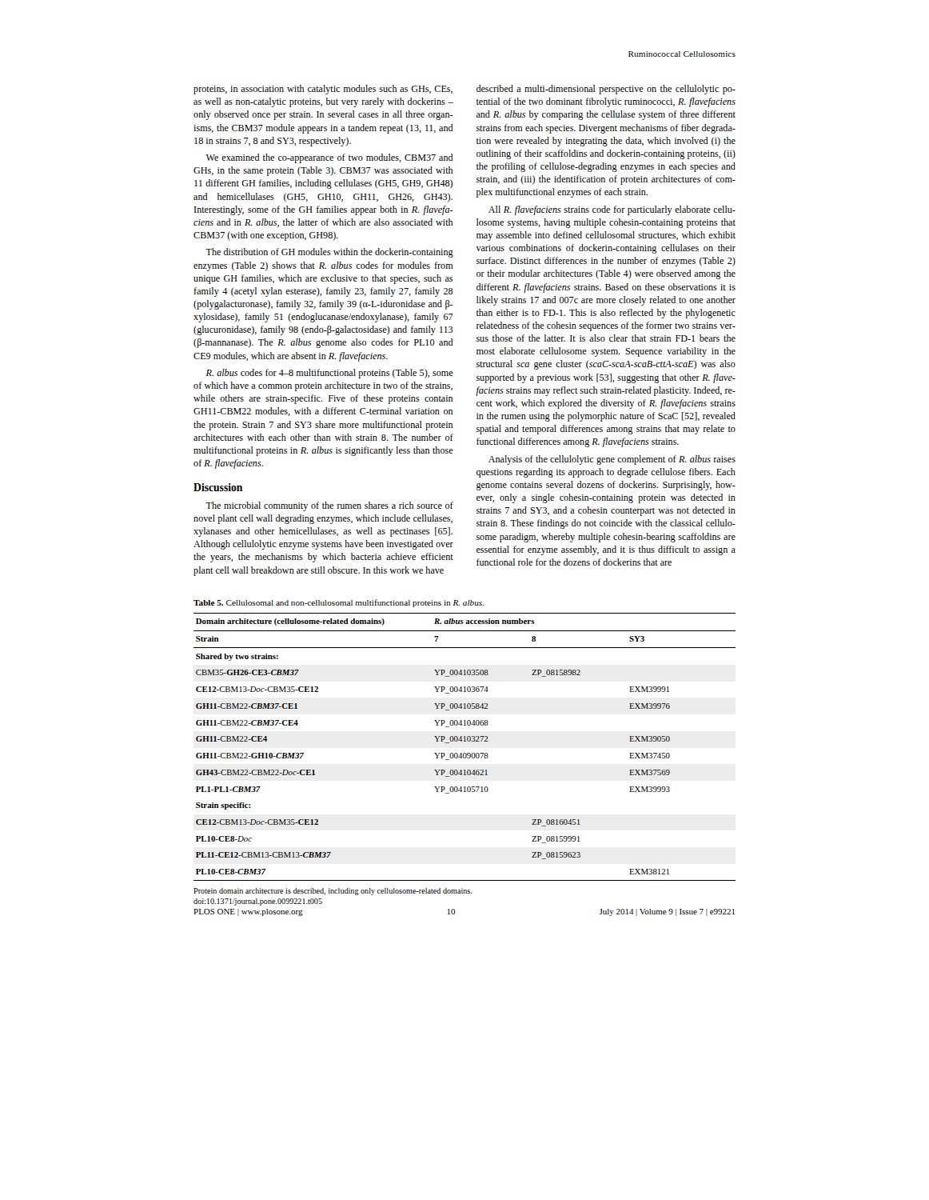Ruminococcal Cellulosomics
proteins, in association with catalytic modules such as GHs, CEs, as well as non-catalytic proteins, but very rarely with dockerins – only observed once per strain. In several cases in all three organisms, the CBM37 module appears in a tandem repeat (13, 11, and 18 in strains 7, 8 and SY3, respectively).
We examined the co-appearance of two modules, CBM37 and GHs, in the same protein (Table 3). CBM37 was associated with 11 different GH families, including cellulases (GH5, GH9, GH48) and hemicellulases (GH5, GH10, GH11, GH26, GH43). Interestingly, some of the GH families appear both in R. flavefaciens and in R. albus, the latter of which are also associated with CBM37 (with one exception, GH98).
The distribution of GH modules within the dockerin-containing enzymes (Table 2) shows that R. albus codes for modules from unique GH families, which are exclusive to that species, such as family 4 (acetyl xylan esterase), family 23, family 27, family 28 (polygalacturonase), family 32, family 39 (α-L-iduronidase and β-xylosidase), family 51 (endoglucanase/endoxylanase), family 67 (glucuronidase), family 98 (endo-β-galactosidase) and family 113 (β-mannanase). The R. albus genome also codes for PL10 and CE9 modules, which are absent in R. flavefaciens.
R. albus codes for 4–8 multifunctional proteins (Table 5), some of which have a common protein architecture in two of the strains, while others are strain-specific. Five of these proteins contain GH11-CBM22 modules, with a different C-terminal variation on the protein. Strain 7 and SY3 share more multifunctional protein architectures with each other than with strain 8. The number of multifunctional proteins in R. albus is significantly less than those of R. flavefaciens.
Discussion
The microbial community of the rumen shares a rich source of novel plant cell wall degrading enzymes, which include cellulases, xylanases and other hemicellulases, as well as pectinases [65]. Although cellulolytic enzyme systems have been investigated over the years, the mechanisms by which bacteria achieve efficient plant cell wall breakdown are still obscure. In this work we have
described a multi-dimensional perspective on the cellulolytic potential of the two dominant fibrolytic ruminococci, R. flavefaciens and R. albus by comparing the cellulase system of three different strains from each species. Divergent mechanisms of fiber degradation were revealed by integrating the data, which involved (i) the outlining of their scaffoldins and dockerin-containing proteins, (ii) the profiling of cellulose-degrading enzymes in each species and strain, and (iii) the identification of protein architectures of complex multifunctional enzymes of each strain.
All R. flavefaciens strains code for particularly elaborate cellulosome systems, having multiple cohesin-containing proteins that may assemble into defined cellulosomal structures, which exhibit various combinations of dockerin-containing cellulases on their surface. Distinct differences in the number of enzymes (Table 2) or their modular architectures (Table 4) were observed among the different R. flavefaciens strains. Based on these observations it is likely strains 17 and 007c are more closely related to one another than either is to FD-1. This is also reflected by the phylogenetic relatedness of the cohesin sequences of the former two strains versus those of the latter. It is also clear that strain FD-1 bears the most elaborate cellulosome system. Sequence variability in the structural sca gene cluster (scaC-scaA-scaB-cttA-scaE) was also supported by a previous work [53], suggesting that other R. flavefaciens strains may reflect such strain-related plasticity. Indeed, recent work, which explored the diversity of R. flavefaciens strains in the rumen using the polymorphic nature of ScaC [52], revealed spatial and temporal differences among strains that may relate to functional differences among R. flavefaciens strains.
Analysis of the cellulolytic gene complement of R. albus raises questions regarding its approach to degrade cellulose fibers. Each genome contains several dozens of dockerins. Surprisingly, however, only a single cohesin-containing protein was detected in strains 7 and SY3, and a cohesin counterpart was not detected in strain 8. These findings do not coincide with the classical cellulosome paradigm, whereby multiple cohesin-bearing scaffoldins are essential for enzyme assembly, and it is thus difficult to assign a functional role for the dozens of dockerins that are
Table 5. Cellulosomal and non-cellulosomal multifunctional proteins in R. albus.
| Domain architecture (cellulosome-related domains) | R. albus accession numbers |
| --- | --- |
| Strain | 7 | 8 | SY3 |
| Shared by two strains: |
| CBM35- GH26 - CE3 - CBM37 | YP_004103508 | ZP_08158982 | |
| CE12 -CBM13- Doc -CBM35- CE12 | YP_004103674 | | EXM39991 |
| GH11 -CBM22- CBM37 - CE1 | YP_004105842 | | EXM39976 |
| GH11 -CBM22- CBM37 - CE4 | YP_004104068 | | |
| GH11 -CBM22- CE4 | YP_004103272 | | EXM39050 |
| GH11 -CBM22- GH10 - CBM37 | YP_004090078 | | EXM37450 |
| GH43 -CBM22-CBM22- Doc - CE1 | YP_004104621 | | EXM37569 |
| PL1 - PL1 - CBM37 | YP_004105710 | | EXM39993 |
| Strain specific: |
| CE12 -CBM13- Doc -CBM35- CE12 | | ZP_08160451 | |
| PL10 - CE8 - Doc | | ZP_08159991 | |
| PL11 - CE12 -CBM13-CBM13- CBM37 | | ZP_08159623 | |
| PL10 - CE8 - CBM37 | | | EXM38121 |
Protein domain architecture is described, including only cellulosome-related domains.
doi:10.1371/journal.pone.0099221.t005
PLOS ONE | www.plosone.org
10
July 2014 | Volume 9 | Issue 7 | e99221